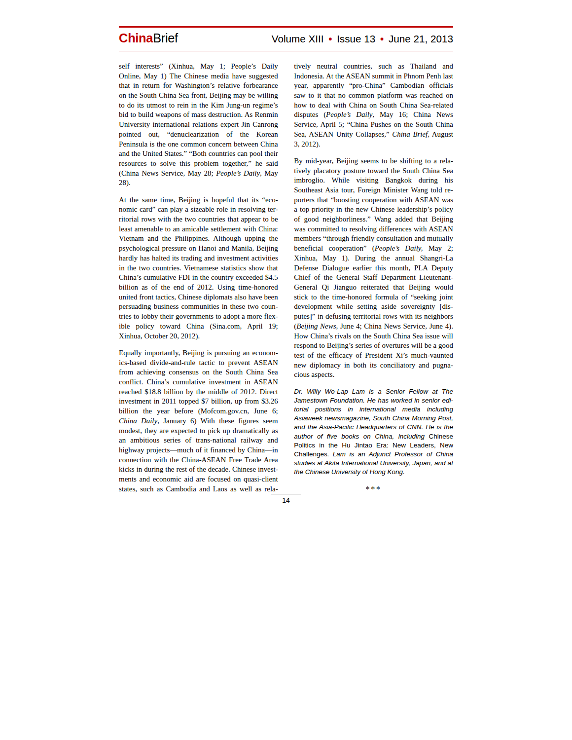China Brief
Volume XIII • Issue 13 • June 21, 2013
self interests” (Xinhua, May 1; People’s Daily Online, May 1) The Chinese media have suggested that in return for Washington’s relative forbearance on the South China Sea front, Beijing may be willing to do its utmost to rein in the Kim Jung-un regime’s bid to build weapons of mass destruction. As Renmin University international relations expert Jin Canrong pointed out, “denuclearization of the Korean Peninsula is the one common concern between China and the United States.” “Both countries can pool their resources to solve this problem together,” he said (China News Service, May 28; People’s Daily, May 28).
At the same time, Beijing is hopeful that its “economic card” can play a sizeable role in resolving territorial rows with the two countries that appear to be least amenable to an amicable settlement with China: Vietnam and the Philippines. Although upping the psychological pressure on Hanoi and Manila, Beijing hardly has halted its trading and investment activities in the two countries. Vietnamese statistics show that China’s cumulative FDI in the country exceeded $4.5 billion as of the end of 2012. Using time-honored united front tactics, Chinese diplomats also have been persuading business communities in these two countries to lobby their governments to adopt a more flexible policy toward China (Sina.com, April 19; Xinhua, October 20, 2012).
Equally importantly, Beijing is pursuing an economics-based divide-and-rule tactic to prevent ASEAN from achieving consensus on the South China Sea conflict. China’s cumulative investment in ASEAN reached $18.8 billion by the middle of 2012. Direct investment in 2011 topped $7 billion, up from $3.26 billion the year before (Mofcom.gov.cn, June 6; China Daily, January 6) With these figures seem modest, they are expected to pick up dramatically as an ambitious series of trans-national railway and highway projects—much of it financed by China—in connection with the China-ASEAN Free Trade Area kicks in during the rest of the decade. Chinese investments and economic aid are focused on quasi-client states, such as Cambodia and Laos as well as relatively neutral countries, such as Thailand and Indonesia. At the ASEAN summit in Phnom Penh last year, apparently “pro-China” Cambodian officials saw to it that no common platform was reached on how to deal with China on South China Sea-related disputes (People’s Daily, May 16; China News Service, April 5; “China Pushes on the South China Sea, ASEAN Unity Collapses,” China Brief, August 3, 2012).
By mid-year, Beijing seems to be shifting to a relatively placatory posture toward the South China Sea imbroglio. While visiting Bangkok during his Southeast Asia tour, Foreign Minister Wang told reporters that “boosting cooperation with ASEAN was a top priority in the new Chinese leadership’s policy of good neighborliness.” Wang added that Beijing was committed to resolving differences with ASEAN members “through friendly consultation and mutually beneficial cooperation” (People’s Daily, May 2; Xinhua, May 1). During the annual Shangri-La Defense Dialogue earlier this month, PLA Deputy Chief of the General Staff Department Lieutenant-General Qi Jianguo reiterated that Beijing would stick to the time-honored formula of “seeking joint development while setting aside sovereignty [disputes]” in defusing territorial rows with its neighbors (Beijing News, June 4; China News Service, June 4). How China’s rivals on the South China Sea issue will respond to Beijing’s series of overtures will be a good test of the efficacy of President Xi’s much-vaunted new diplomacy in both its conciliatory and pugnacious aspects.
Dr. Willy Wo-Lap Lam is a Senior Fellow at The Jamestown Foundation. He has worked in senior editorial positions in international media including Asiaweek newsmagazine, South China Morning Post, and the Asia-Pacific Headquarters of CNN. He is the author of five books on China, including Chinese Politics in the Hu Jintao Era: New Leaders, New Challenges. Lam is an Adjunct Professor of China studies at Akita International University, Japan, and at the Chinese University of Hong Kong.
***
14